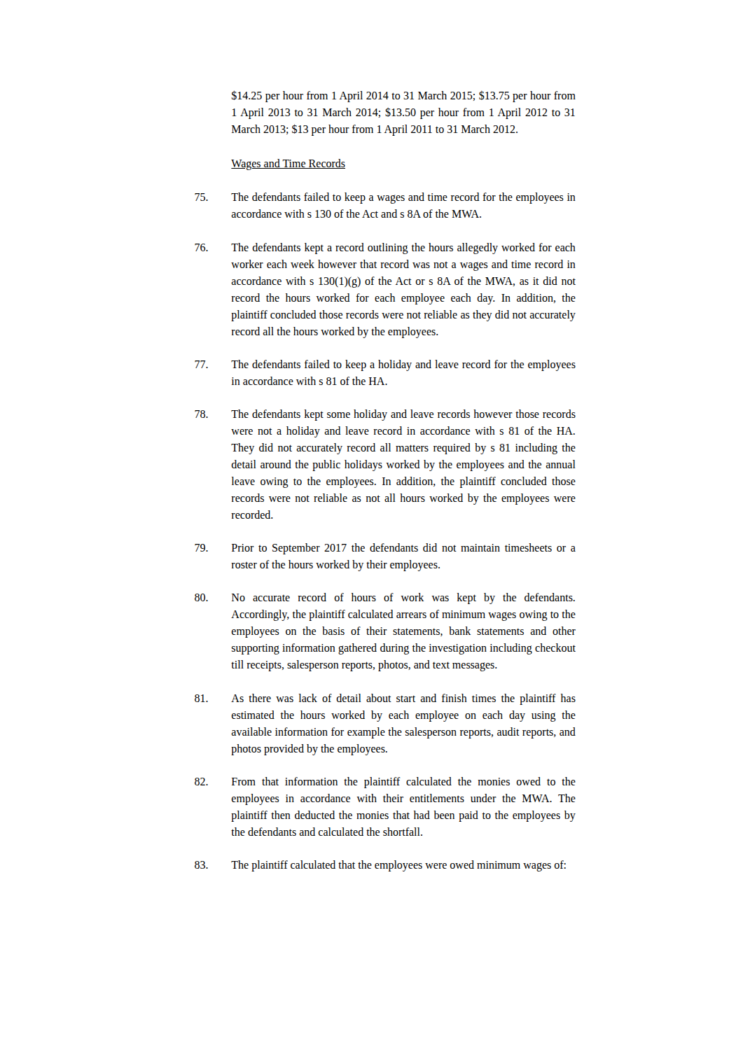$14.25 per hour from 1 April 2014 to 31 March 2015; $13.75 per hour from 1 April 2013 to 31 March 2014; $13.50 per hour from 1 April 2012 to 31 March 2013; $13 per hour from 1 April 2011 to 31 March 2012.
Wages and Time Records
75. The defendants failed to keep a wages and time record for the employees in accordance with s 130 of the Act and s 8A of the MWA.
76. The defendants kept a record outlining the hours allegedly worked for each worker each week however that record was not a wages and time record in accordance with s 130(1)(g) of the Act or s 8A of the MWA, as it did not record the hours worked for each employee each day. In addition, the plaintiff concluded those records were not reliable as they did not accurately record all the hours worked by the employees.
77. The defendants failed to keep a holiday and leave record for the employees in accordance with s 81 of the HA.
78. The defendants kept some holiday and leave records however those records were not a holiday and leave record in accordance with s 81 of the HA. They did not accurately record all matters required by s 81 including the detail around the public holidays worked by the employees and the annual leave owing to the employees. In addition, the plaintiff concluded those records were not reliable as not all hours worked by the employees were recorded.
79. Prior to September 2017 the defendants did not maintain timesheets or a roster of the hours worked by their employees.
80. No accurate record of hours of work was kept by the defendants. Accordingly, the plaintiff calculated arrears of minimum wages owing to the employees on the basis of their statements, bank statements and other supporting information gathered during the investigation including checkout till receipts, salesperson reports, photos, and text messages.
81. As there was lack of detail about start and finish times the plaintiff has estimated the hours worked by each employee on each day using the available information for example the salesperson reports, audit reports, and photos provided by the employees.
82. From that information the plaintiff calculated the monies owed to the employees in accordance with their entitlements under the MWA. The plaintiff then deducted the monies that had been paid to the employees by the defendants and calculated the shortfall.
83. The plaintiff calculated that the employees were owed minimum wages of: